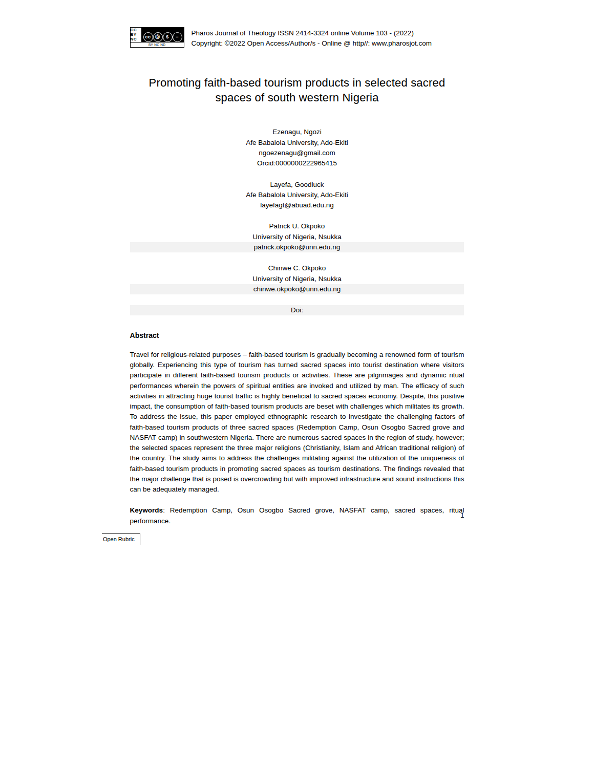CC
BY NC ND
ccⒹ$=
BY NC ND
Pharos Journal of Theology ISSN 2414-3324 online Volume 103 - (2022)
Copyright: ©2022 Open Access/Author/s - Online @ http//: www.pharosjot.com
Promoting faith-based tourism products in selected sacred
spaces of south western Nigeria
Ezenagu, Ngozi
Afe Babalola University, Ado-Ekiti
ngoezenagu@gmail.com
Orcid:0000000222965415
Layefa, Goodluck
Afe Babalola University, Ado-Ekiti
layefagt@abuad.edu.ng
Patrick U. Okpoko
University of Nigeria, Nsukka
patrick.okpoko@unn.edu.ng
Chinwe C. Okpoko
University of Nigeria, Nsukka
chinwe.okpoko@unn.edu.ng
Doi:
Abstract
Travel for religious-related purposes – faith-based tourism is gradually becoming a renowned form of tourism globally. Experiencing this type of tourism has turned sacred spaces into tourist destination where visitors participate in different faith-based tourism products or activities. These are pilgrimages and dynamic ritual performances wherein the powers of spiritual entities are invoked and utilized by man. The efficacy of such activities in attracting huge tourist traffic is highly beneficial to sacred spaces economy. Despite, this positive impact, the consumption of faith-based tourism products are beset with challenges which militates its growth. To address the issue, this paper employed ethnographic research to investigate the challenging factors of faith-based tourism products of three sacred spaces (Redemption Camp, Osun Osogbo Sacred grove and NASFAT camp) in southwestern Nigeria. There are numerous sacred spaces in the region of study, however; the selected spaces represent the three major religions (Christianity, Islam and African traditional religion) of the country. The study aims to address the challenges militating against the utilization of the uniqueness of faith-based tourism products in promoting sacred spaces as tourism destinations. The findings revealed that the major challenge that is posed is overcrowding but with improved infrastructure and sound instructions this can be adequately managed.
Keywords: Redemption Camp, Osun Osogbo Sacred grove, NASFAT camp, sacred spaces, ritual performance.
1
Open Rubric